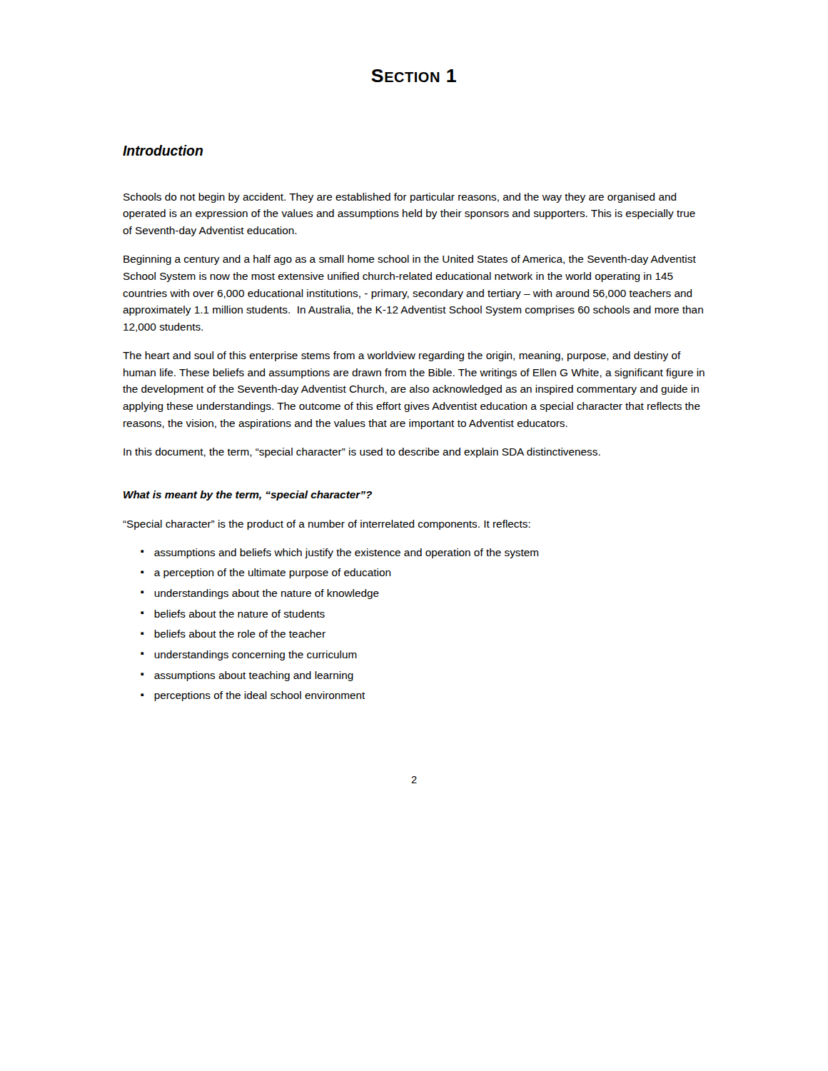SECTION 1
Introduction
Schools do not begin by accident. They are established for particular reasons, and the way they are organised and operated is an expression of the values and assumptions held by their sponsors and supporters. This is especially true of Seventh-day Adventist education.
Beginning a century and a half ago as a small home school in the United States of America, the Seventh-day Adventist School System is now the most extensive unified church-related educational network in the world operating in 145 countries with over 6,000 educational institutions, - primary, secondary and tertiary – with around 56,000 teachers and approximately 1.1 million students. In Australia, the K-12 Adventist School System comprises 60 schools and more than 12,000 students.
The heart and soul of this enterprise stems from a worldview regarding the origin, meaning, purpose, and destiny of human life. These beliefs and assumptions are drawn from the Bible. The writings of Ellen G White, a significant figure in the development of the Seventh-day Adventist Church, are also acknowledged as an inspired commentary and guide in applying these understandings. The outcome of this effort gives Adventist education a special character that reflects the reasons, the vision, the aspirations and the values that are important to Adventist educators.
In this document, the term, “special character” is used to describe and explain SDA distinctiveness.
What is meant by the term, “special character”?
“Special character” is the product of a number of interrelated components. It reflects:
assumptions and beliefs which justify the existence and operation of the system
a perception of the ultimate purpose of education
understandings about the nature of knowledge
beliefs about the nature of students
beliefs about the role of the teacher
understandings concerning the curriculum
assumptions about teaching and learning
perceptions of the ideal school environment
2